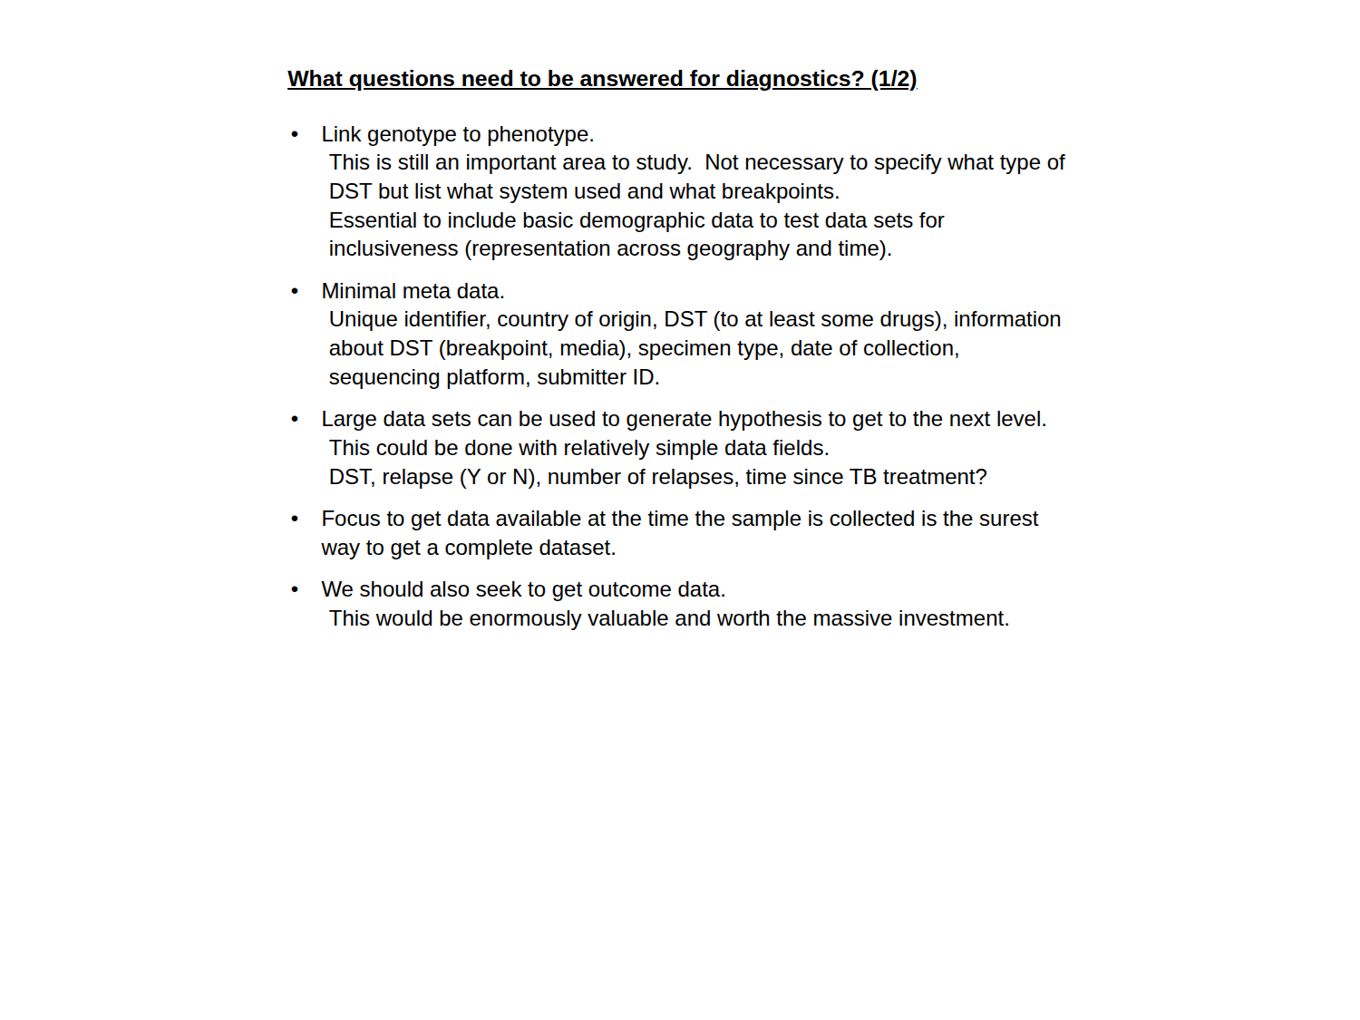What questions need to be answered for diagnostics? (1/2)
Link genotype to phenotype. This is still an important area to study. Not necessary to specify what type of DST but list what system used and what breakpoints. Essential to include basic demographic data to test data sets for inclusiveness (representation across geography and time).
Minimal meta data. Unique identifier, country of origin, DST (to at least some drugs), information about DST (breakpoint, media), specimen type, date of collection, sequencing platform, submitter ID.
Large data sets can be used to generate hypothesis to get to the next level. This could be done with relatively simple data fields. DST, relapse (Y or N), number of relapses, time since TB treatment?
Focus to get data available at the time the sample is collected is the surest way to get a complete dataset.
We should also seek to get outcome data. This would be enormously valuable and worth the massive investment.